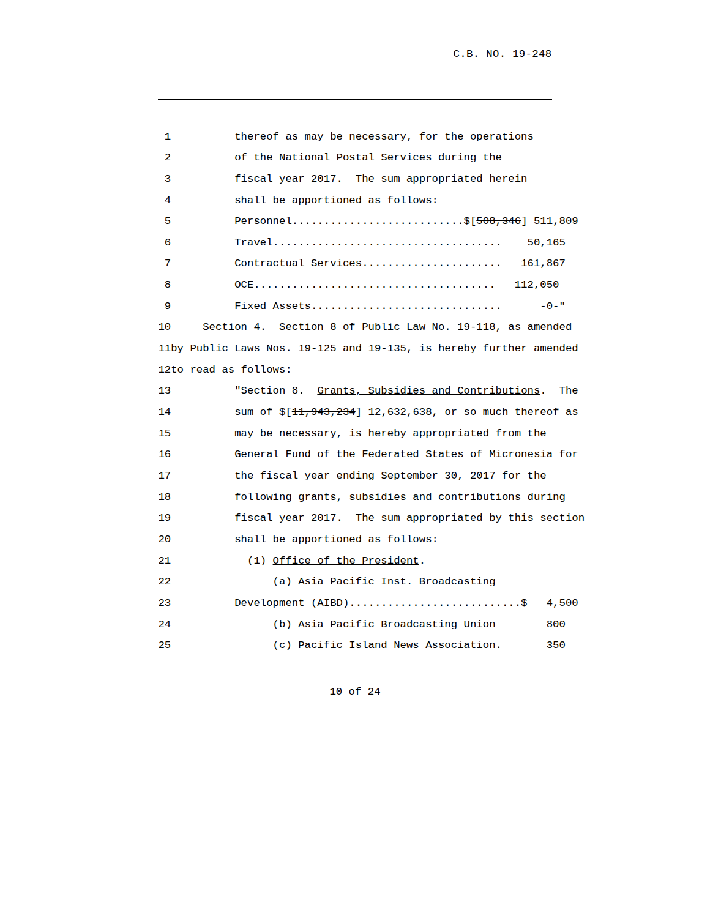C.B. NO. 19-248
| 1 | thereof as may be necessary, for the operations |
| 2 | of the National Postal Services during the |
| 3 | fiscal year 2017. The sum appropriated herein |
| 4 | shall be apportioned as follows: |
| 5 | Personnel...........................$[ 508,346 ] 511,809 |
| 6 | Travel.................................... 50,165 |
| 7 | Contractual Services...................... 161,867 |
| 8 | OCE...................................... 112,050 |
| 9 | Fixed Assets.............................. -0-" |
| 10 | Section 4. Section 8 of Public Law No. 19-118, as amended |
| 11 | by Public Laws Nos. 19-125 and 19-135, is hereby further amended |
| 12 | to read as follows: |
| 13 | "Section 8. Grants, Subsidies and Contributions . The |
| 14 | sum of $[ 11,943,234 ] 12,632,638 , or so much thereof as |
| 15 | may be necessary, is hereby appropriated from the |
| 16 | General Fund of the Federated States of Micronesia for |
| 17 | the fiscal year ending September 30, 2017 for the |
| 18 | following grants, subsidies and contributions during |
| 19 | fiscal year 2017. The sum appropriated by this section |
| 20 | shall be apportioned as follows: |
| 21 | (1) Office of the President . |
| 22 | (a) Asia Pacific Inst. Broadcasting |
| 23 | Development (AIBD)...........................$ 4,500 |
| 24 | (b) Asia Pacific Broadcasting Union 800 |
| 25 | (c) Pacific Island News Association. 350 |
10 of 24